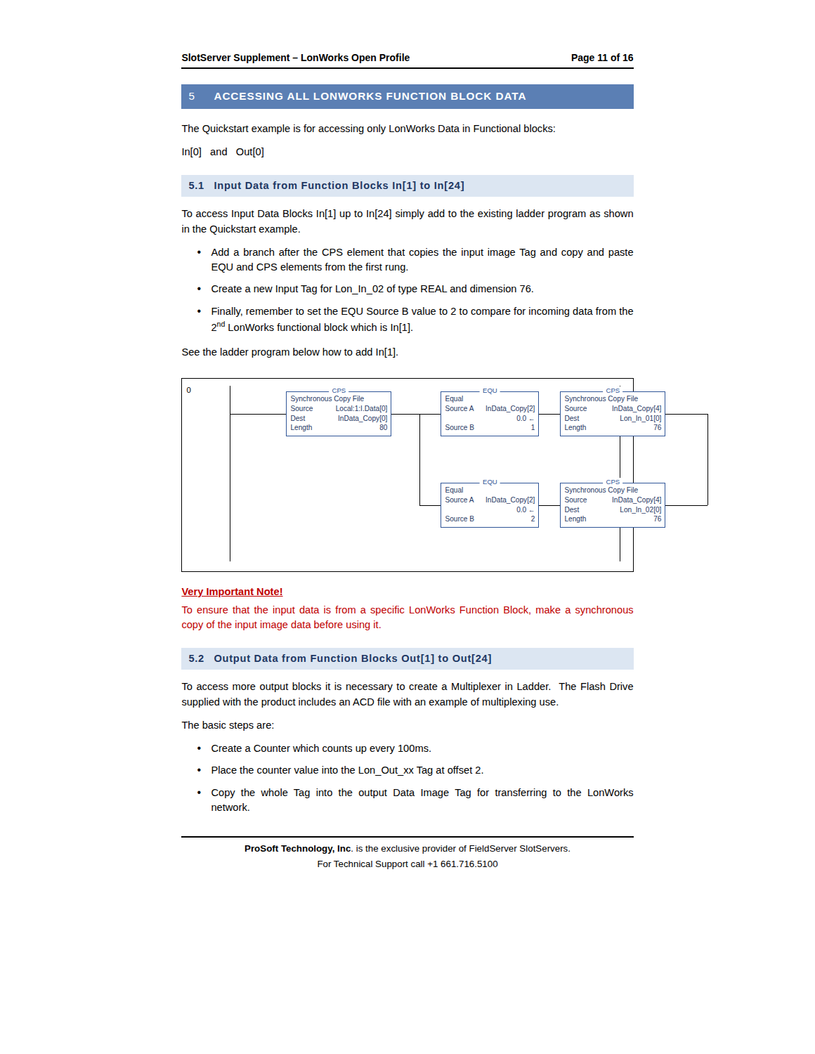SlotServer Supplement – LonWorks Open Profile Page 11 of 16
5 ACCESSING ALL LONWORKS FUNCTION BLOCK DATA
The Quickstart example is for accessing only LonWorks Data in Functional blocks:
In[0] and Out[0]
5.1 Input Data from Function Blocks In[1] to In[24]
To access Input Data Blocks In[1] up to In[24] simply add to the existing ladder program as shown in the Quickstart example.
Add a branch after the CPS element that copies the input image Tag and copy and paste EQU and CPS elements from the first rung.
Create a new Input Tag for Lon_In_02 of type REAL and dimension 76.
Finally, remember to set the EQU Source B value to 2 to compare for incoming data from the 2nd LonWorks functional block which is In[1].
See the ladder program below how to add In[1].
0
CPS
Synchronous Copy File
Source Local:1:I.Data[0]
Dest InData_Copy[0]
Length 80
EQU
Equal
Source A InData_Copy[2]
0.0 ←
Source B 1
CPS
Synchronous Copy File
Source InData_Copy[4]
Dest Lon_In_01[0]
Length 76
EQU
Equal
Source A InData_Copy[2]
0.0 ←
Source B 2
CPS
Synchronous Copy File
Source InData_Copy[4]
Dest Lon_In_02[0]
Length 76
Very Important Note!
To ensure that the input data is from a specific LonWorks Function Block, make a synchronous copy of the input image data before using it.
5.2 Output Data from Function Blocks Out[1] to Out[24]
To access more output blocks it is necessary to create a Multiplexer in Ladder. The Flash Drive supplied with the product includes an ACD file with an example of multiplexing use.
The basic steps are:
Create a Counter which counts up every 100ms.
Place the counter value into the Lon_Out_xx Tag at offset 2.
Copy the whole Tag into the output Data Image Tag for transferring to the LonWorks network.
ProSoft Technology, Inc. is the exclusive provider of FieldServer SlotServers.
For Technical Support call +1 661.716.5100